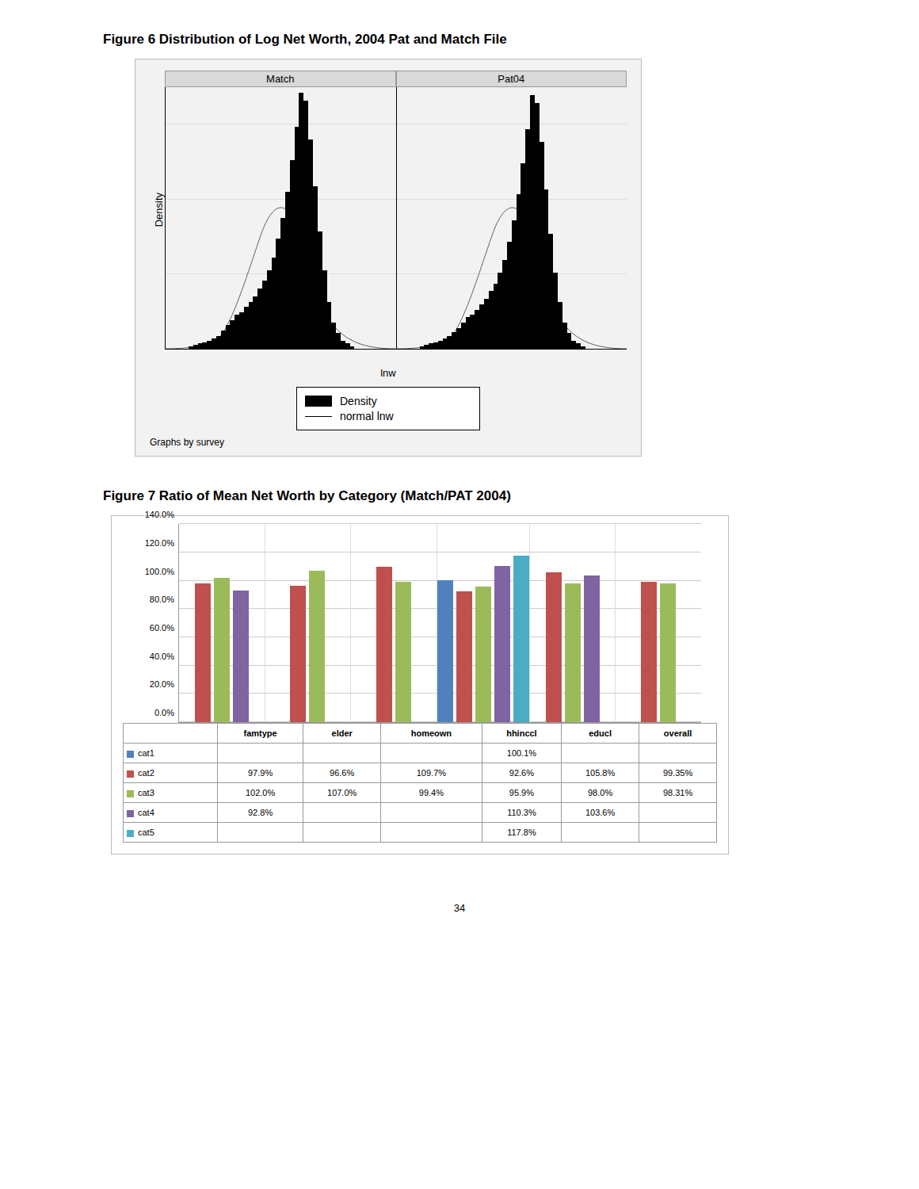Figure 6 Distribution of Log Net Worth, 2004 Pat and Match File
Density
Match
0
.1
.2
.3
0
5
10
15
20
Pat04
0
5
10
15
20
lnw
Density
normal lnw
Graphs by survey
Figure 7 Ratio of Mean Net Worth by Category (Match/PAT 2004)
0.0%
20.0%
40.0%
60.0%
80.0%
100.0%
120.0%
140.0%
| | famtype | elder | homeown | hhinccl | educl | overall |
| --- | --- | --- | --- | --- | --- | --- |
| cat1 | | | | 100.1% | | |
| cat2 | 97.9% | 96.6% | 109.7% | 92.6% | 105.8% | 99.35% |
| cat3 | 102.0% | 107.0% | 99.4% | 95.9% | 98.0% | 98.31% |
| cat4 | 92.8% | | | 110.3% | 103.6% | |
| cat5 | | | | 117.8% | | |
34